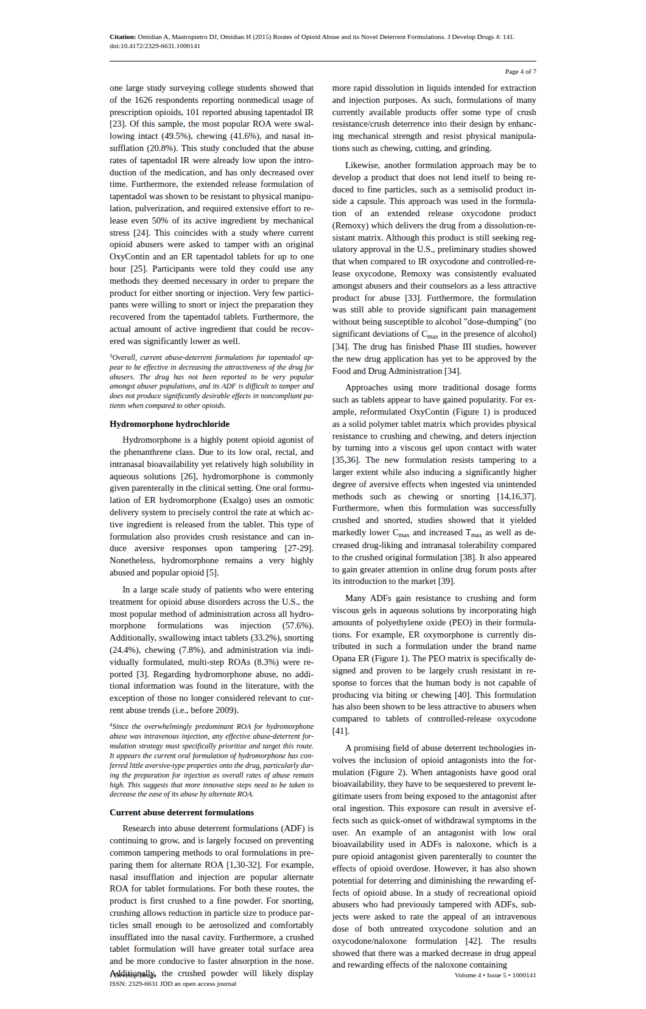Citation: Omidian A, Mastropietro DJ, Omidian H (2015) Routes of Opioid Abuse and its Novel Deterrent Formulations. J Develop Drugs 4: 141. doi:10.4172/2329-6631.1000141
Page 4 of 7
one large study surveying college students showed that of the 1626 respondents reporting nonmedical usage of prescription opioids, 101 reported abusing tapentadol IR [23]. Of this sample, the most popular ROA were swallowing intact (49.5%), chewing (41.6%), and nasal insufflation (20.8%). This study concluded that the abuse rates of tapentadol IR were already low upon the introduction of the medication, and has only decreased over time. Furthermore, the extended release formulation of tapentadol was shown to be resistant to physical manipulation, pulverization, and required extensive effort to release even 50% of its active ingredient by mechanical stress [24]. This coincides with a study where current opioid abusers were asked to tamper with an original OxyContin and an ER tapentadol tablets for up to one hour [25]. Participants were told they could use any methods they deemed necessary in order to prepare the product for either snorting or injection. Very few participants were willing to snort or inject the preparation they recovered from the tapentadol tablets. Furthermore, the actual amount of active ingredient that could be recovered was significantly lower as well.
3Overall, current abuse-deterrent formulations for tapentadol appear to be effective in decreasing the attractiveness of the drug for abusers. The drug has not been reported to be very popular amongst abuser populations, and its ADF is difficult to tamper and does not produce significantly desirable effects in noncompliant patients when compared to other opioids.
Hydromorphone hydrochloride
Hydromorphone is a highly potent opioid agonist of the phenanthrene class. Due to its low oral, rectal, and intranasal bioavailability yet relatively high solubility in aqueous solutions [26], hydromorphone is commonly given parenterally in the clinical setting. One oral formulation of ER hydromorphone (Exalgo) uses an osmotic delivery system to precisely control the rate at which active ingredient is released from the tablet. This type of formulation also provides crush resistance and can induce aversive responses upon tampering [27-29]. Nonetheless, hydromorphone remains a very highly abused and popular opioid [5].
In a large scale study of patients who were entering treatment for opioid abuse disorders across the U.S., the most popular method of administration across all hydromorphone formulations was injection (57.6%). Additionally, swallowing intact tablets (33.2%), snorting (24.4%), chewing (7.8%), and administration via individually formulated, multi-step ROAs (8.3%) were reported [3]. Regarding hydromorphone abuse, no additional information was found in the literature, with the exception of those no longer considered relevant to current abuse trends (i.e., before 2009).
4Since the overwhelmingly predominant ROA for hydromorphone abuse was intravenous injection, any effective abuse-deterrent formulation strategy must specifically prioritize and target this route. It appears the current oral formulation of hydromorphone has conferred little aversive-type properties onto the drug, particularly during the preparation for injection as overall rates of abuse remain high. This suggests that more innovative steps need to be taken to decrease the ease of its abuse by alternate ROA.
Current abuse deterrent formulations
Research into abuse deterrent formulations (ADF) is continuing to grow, and is largely focused on preventing common tampering methods to oral formulations in preparing them for alternate ROA [1,30-32]. For example, nasal insufflation and injection are popular alternate ROA for tablet formulations. For both these routes, the product is first crushed to a fine powder. For snorting, crushing allows reduction in particle size to produce particles small enough to be aerosolized and comfortably insufflated into the nasal cavity. Furthermore, a crushed tablet formulation will have greater total surface area and be more conducive to faster absorption in the nose. Additionally, the crushed powder will likely display more rapid dissolution in liquids intended for extraction and injection purposes. As such, formulations of many currently available products offer some type of crush resistance/crush deterrence into their design by enhancing mechanical strength and resist physical manipulations such as chewing, cutting, and grinding.
Likewise, another formulation approach may be to develop a product that does not lend itself to being reduced to fine particles, such as a semisolid product inside a capsule. This approach was used in the formulation of an extended release oxycodone product (Remoxy) which delivers the drug from a dissolution-resistant matrix. Although this product is still seeking regulatory approval in the U.S., preliminary studies showed that when compared to IR oxycodone and controlled-release oxycodone, Remoxy was consistently evaluated amongst abusers and their counselors as a less attractive product for abuse [33]. Furthermore, the formulation was still able to provide significant pain management without being susceptible to alcohol "dose-dumping" (no significant deviations of Cmax in the presence of alcohol) [34]. The drug has finished Phase III studies, however the new drug application has yet to be approved by the Food and Drug Administration [34].
Approaches using more traditional dosage forms such as tablets appear to have gained popularity. For example, reformulated OxyContin (Figure 1) is produced as a solid polymer tablet matrix which provides physical resistance to crushing and chewing, and deters injection by turning into a viscous gel upon contact with water [35,36]. The new formulation resists tampering to a larger extent while also inducing a significantly higher degree of aversive effects when ingested via unintended methods such as chewing or snorting [14,16,37]. Furthermore, when this formulation was successfully crushed and snorted, studies showed that it yielded markedly lower Cmax and increased Tmax as well as decreased drug-liking and intranasal tolerability compared to the crushed original formulation [38]. It also appeared to gain greater attention in online drug forum posts after its introduction to the market [39].
Many ADFs gain resistance to crushing and form viscous gels in aqueous solutions by incorporating high amounts of polyethylene oxide (PEO) in their formulations. For example, ER oxymorphone is currently distributed in such a formulation under the brand name Opana ER (Figure 1). The PEO matrix is specifically designed and proven to be largely crush resistant in response to forces that the human body is not capable of producing via biting or chewing [40]. This formulation has also been shown to be less attractive to abusers when compared to tablets of controlled-release oxycodone [41].
A promising field of abuse deterrent technologies involves the inclusion of opioid antagonists into the formulation (Figure 2). When antagonists have good oral bioavailability, they have to be sequestered to prevent legitimate users from being exposed to the antagonist after oral ingestion. This exposure can result in aversive effects such as quick-onset of withdrawal symptoms in the user. An example of an antagonist with low oral bioavailability used in ADFs is naloxone, which is a pure opioid antagonist given parenterally to counter the effects of opioid overdose. However, it has also shown potential for deterring and diminishing the rewarding effects of opioid abuse. In a study of recreational opioid abusers who had previously tampered with ADFs, subjects were asked to rate the appeal of an intravenous dose of both untreated oxycodone solution and an oxycodone/naloxone formulation [42]. The results showed that there was a marked decrease in drug appeal and rewarding effects of the naloxone containing
J Develop Drugs
ISSN: 2329-6631 JDD an open access journal
Volume 4 • Issue 5 • 1000141